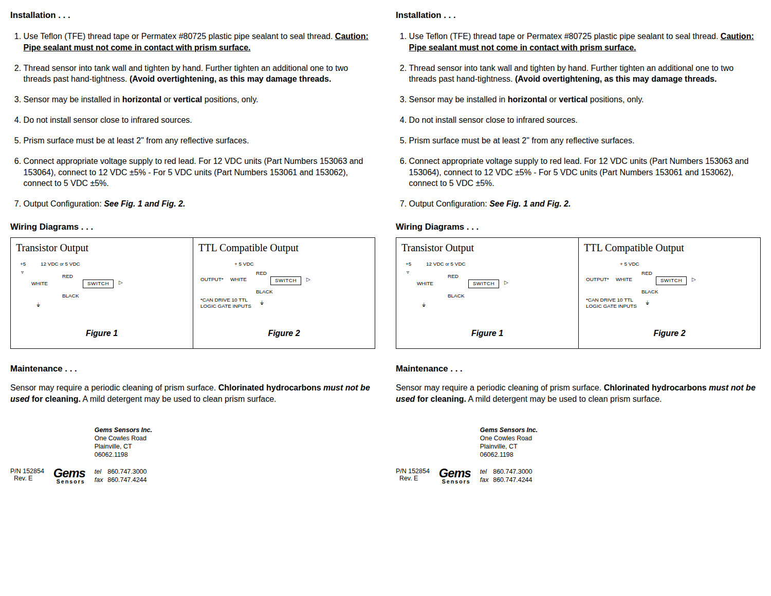Installation . . .
Use Teflon (TFE) thread tape or Permatex #80725 plastic pipe sealant to seal thread. Caution: Pipe sealant must not come in contact with prism surface.
Thread sensor into tank wall and tighten by hand. Further tighten an additional one to two threads past hand-tightness. (Avoid overtightening, as this may damage threads.
Sensor may be installed in horizontal or vertical positions, only.
Do not install sensor close to infrared sources.
Prism surface must be at least 2" from any reflective surfaces.
Connect appropriate voltage supply to red lead. For 12 VDC units (Part Numbers 153063 and 153064), connect to 12 VDC ±5% - For 5 VDC units (Part Numbers 153061 and 153062), connect to 5 VDC ±5%.
Output Configuration: See Fig. 1 and Fig. 2.
Wiring Diagrams . . .
Transistor Output
+5 12 VDC or 5 VDC ▿ WHITE RED
SWITCH
BLACK ⏚ ▷
Figure 1
TTL Compatible Output
+ 5 VDC OUTPUT* WHITE RED
SWITCH
BLACK *CAN DRIVE 10 TTL LOGIC GATE INPUTS ⏚ ▷
Figure 2
Maintenance . . .
Sensor may require a periodic cleaning of prism surface. Chlorinated hydrocarbons must not be used for cleaning. A mild detergent may be used to clean prism surface.
P/N 152854
Rev. E
GemsSensors
Gems Sensors Inc.
One Cowles Road
Plainville, CT
06062.1198
tel 860.747.3000
fax 860.747.4244
Installation . . .
Use Teflon (TFE) thread tape or Permatex #80725 plastic pipe sealant to seal thread. Caution: Pipe sealant must not come in contact with prism surface.
Thread sensor into tank wall and tighten by hand. Further tighten an additional one to two threads past hand-tightness. (Avoid overtightening, as this may damage threads.
Sensor may be installed in horizontal or vertical positions, only.
Do not install sensor close to infrared sources.
Prism surface must be at least 2" from any reflective surfaces.
Connect appropriate voltage supply to red lead. For 12 VDC units (Part Numbers 153063 and 153064), connect to 12 VDC ±5% - For 5 VDC units (Part Numbers 153061 and 153062), connect to 5 VDC ±5%.
Output Configuration: See Fig. 1 and Fig. 2.
Wiring Diagrams . . .
Transistor Output
+5 12 VDC or 5 VDC ▿ WHITE RED
SWITCH
BLACK ⏚ ▷
Figure 1
TTL Compatible Output
+ 5 VDC OUTPUT* WHITE RED
SWITCH
BLACK *CAN DRIVE 10 TTL LOGIC GATE INPUTS ⏚ ▷
Figure 2
Maintenance . . .
Sensor may require a periodic cleaning of prism surface. Chlorinated hydrocarbons must not be used for cleaning. A mild detergent may be used to clean prism surface.
P/N 152854
Rev. E
GemsSensors
Gems Sensors Inc.
One Cowles Road
Plainville, CT
06062.1198
tel 860.747.3000
fax 860.747.4244